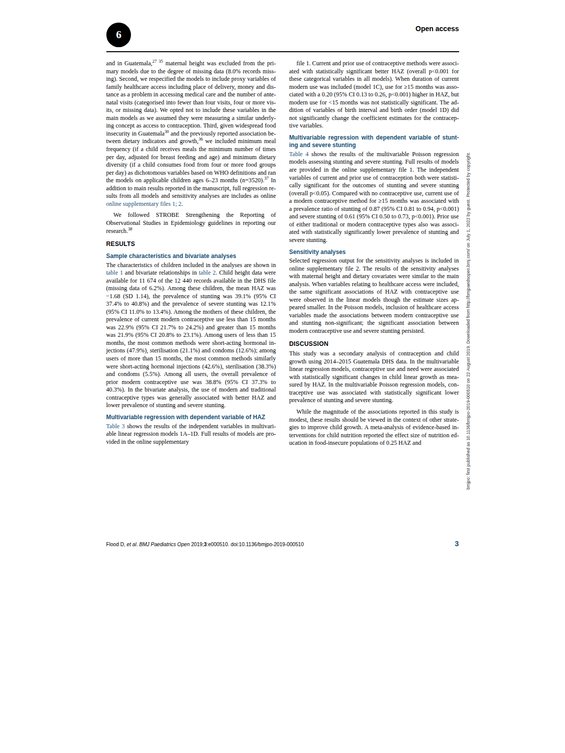6
Open access
and in Guatemala,27 35 maternal height was excluded from the primary models due to the degree of missing data (8.0% records missing). Second, we respecified the models to include proxy variables of family healthcare access including place of delivery, money and distance as a problem in accessing medical care and the number of antenatal visits (categorised into fewer than four visits, four or more visits, or missing data). We opted not to include these variables in the main models as we assumed they were measuring a similar underlying concept as access to contraception. Third, given widespread food insecurity in Guatemala30 and the previously reported association between dietary indicators and growth,36 we included minimum meal frequency (if a child receives meals the minimum number of times per day, adjusted for breast feeding and age) and minimum dietary diversity (if a child consumes food from four or more food groups per day) as dichotomous variables based on WHO definitions and ran the models on applicable children ages 6–23 months (n=3520).37 In addition to main results reported in the manuscript, full regression results from all models and sensitivity analyses are includes as online online supplementary files 1; 2.
We followed STROBE Strengthening the Reporting of Observational Studies in Epidemiology guidelines in reporting our research.38
Results
Sample characteristics and bivariate analyses
The characteristics of children included in the analyses are shown in table 1 and bivariate relationships in table 2. Child height data were available for 11 674 of the 12 440 records available in the DHS file (missing data of 6.2%). Among these children, the mean HAZ was −1.68 (SD 1.14), the prevalence of stunting was 39.1% (95% CI 37.4% to 40.8%) and the prevalence of severe stunting was 12.1% (95% CI 11.0% to 13.4%). Among the mothers of these children, the prevalence of current modern contraceptive use less than 15 months was 22.9% (95% CI 21.7% to 24.2%) and greater than 15 months was 21.9% (95% CI 20.8% to 23.1%). Among users of less than 15 months, the most common methods were short-acting hormonal injections (47.9%), sterilisation (21.1%) and condoms (12.6%); among users of more than 15 months, the most common methods similarly were short-acting hormonal injections (42.6%), sterilisation (38.3%) and condoms (5.5%). Among all users, the overall prevalence of prior modern contraceptive use was 38.8% (95% CI 37.3% to 40.3%). In the bivariate analysis, the use of modern and traditional contraceptive types was generally associated with better HAZ and lower prevalence of stunting and severe stunting.
Multivariable regression with dependent variable of HAZ
Table 3 shows the results of the independent variables in multivariable linear regression models 1A–1D. Full results of models are provided in the online supplementary
file 1. Current and prior use of contraceptive methods were associated with statistically significant better HAZ (overall p<0.001 for these categorical variables in all models). When duration of current modern use was included (model 1C), use for ≥15 months was associated with a 0.20 (95% CI 0.13 to 0.26, p<0.001) higher in HAZ, but modern use for <15 months was not statistically significant. The addition of variables of birth interval and birth order (model 1D) did not significantly change the coefficient estimates for the contraceptive variables.
Multivariable regression with dependent variable of stunting and severe stunting
Table 4 shows the results of the multivariable Poisson regression models assessing stunting and severe stunting. Full results of models are provided in the online supplementary file 1. The independent variables of current and prior use of contraception both were statistically significant for the outcomes of stunting and severe stunting (overall p<0.05). Compared with no contraceptive use, current use of a modern contraceptive method for ≥15 months was associated with a prevalence ratio of stunting of 0.87 (95% CI 0.81 to 0.94, p<0.001) and severe stunting of 0.61 (95% CI 0.50 to 0.73, p<0.001). Prior use of either traditional or modern contraceptive types also was associated with statistically significantly lower prevalence of stunting and severe stunting.
Sensitivity analyses
Selected regression output for the sensitivity analyses is included in online supplementary file 2. The results of the sensitivity analyses with maternal height and dietary covariates were similar to the main analysis. When variables relating to healthcare access were included, the same significant associations of HAZ with contraceptive use were observed in the linear models though the estimate sizes appeared smaller. In the Poisson models, inclusion of healthcare access variables made the associations between modern contraceptive use and stunting non-significant; the significant association between modern contraceptive use and severe stunting persisted.
Discussion
This study was a secondary analysis of contraception and child growth using 2014–2015 Guatemala DHS data. In the multivariable linear regression models, contraceptive use and need were associated with statistically significant changes in child linear growth as measured by HAZ. In the multivariable Poisson regression models, contraceptive use was associated with statistically significant lower prevalence of stunting and severe stunting.
While the magnitude of the associations reported in this study is modest, these results should be viewed in the context of other strategies to improve child growth. A meta-analysis of evidence-based interventions for child nutrition reported the effect size of nutrition education in food-insecure populations of 0.25 HAZ and
Flood D, et al. BMJ Paediatrics Open 2019;3:e000510. doi:10.1136/bmjpo-2019-000510
3
bmjpo: first published as 10.1136/bmjpo-2019-000510 on 22 August 2019. Downloaded from http://bmjpaedsopen.bmj.com/ on July 1, 2022 by guest. Protected by copyright.